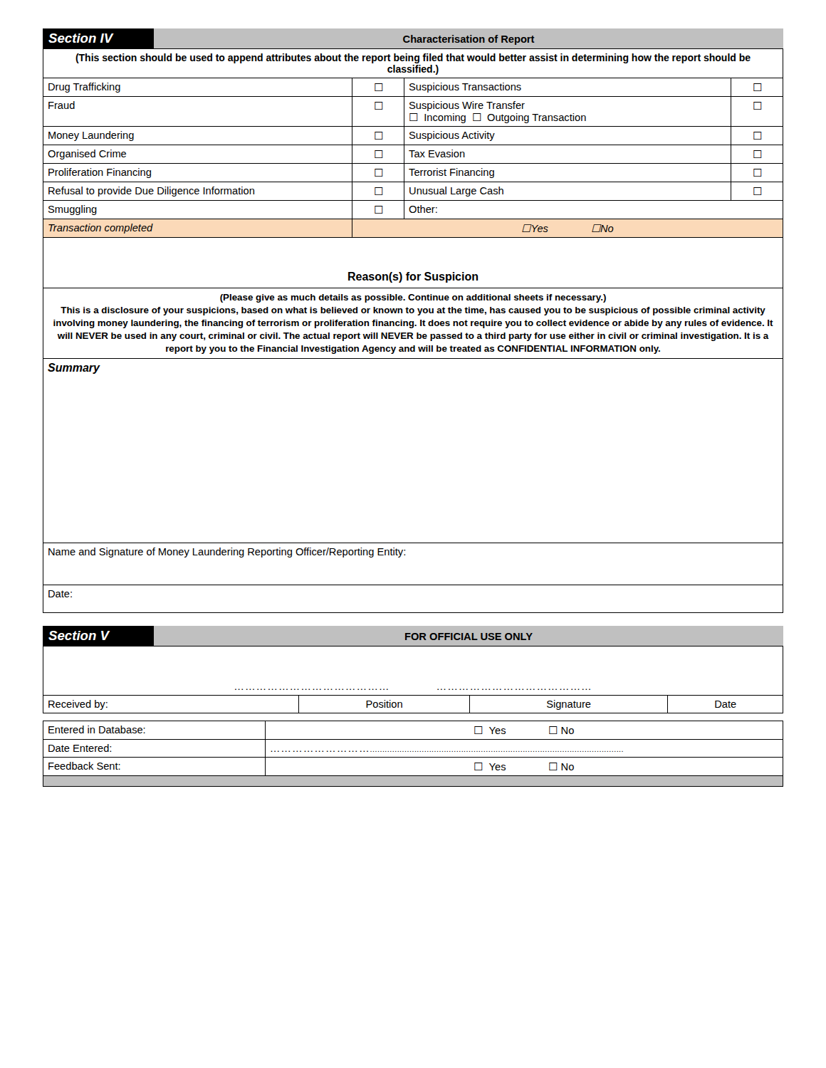Section IV
Characterisation of Report
| (This section should be used to append attributes about the report being filed that would better assist in determining how the report should be classified.) |
| Drug Trafficking | ☐ | Suspicious Transactions | ☐ |
| Fraud | ☐ | Suspicious Wire Transfer ☐ Incoming ☐ Outgoing Transaction | ☐ |
| Money Laundering | ☐ | Suspicious Activity | ☐ |
| Organised Crime | ☐ | Tax Evasion | ☐ |
| Proliferation Financing | ☐ | Terrorist Financing | ☐ |
| Refusal to provide Due Diligence Information | ☐ | Unusual Large Cash | ☐ |
| Smuggling | ☐ | Other: |
| Transaction completed | ☐Yes ☐No |
| Reason(s) for Suspicion |
| (Please give as much details as possible. Continue on additional sheets if necessary.) This is a disclosure of your suspicions, based on what is believed or known to you at the time, has caused you to be suspicious of possible criminal activity involving money laundering, the financing of terrorism or proliferation financing. It does not require you to collect evidence or abide by any rules of evidence. It will NEVER be used in any court, criminal or civil. The actual report will NEVER be passed to a third party for use either in civil or criminal investigation. It is a report by you to the Financial Investigation Agency and will be treated as CONFIDENTIAL INFORMATION only. |
| Summary |
| Name and Signature of Money Laundering Reporting Officer/Reporting Entity: |
| Date: |
Section V
FOR OFFICIAL USE ONLY
| …………………………………… …………………………………… |
| Received by: | Position | Signature | Date |
| Entered in Database: | ☐ Yes ☐ No |
| Date Entered: | ……………………… ....................................................................................................... |
| Feedback Sent: | ☐ Yes ☐ No |